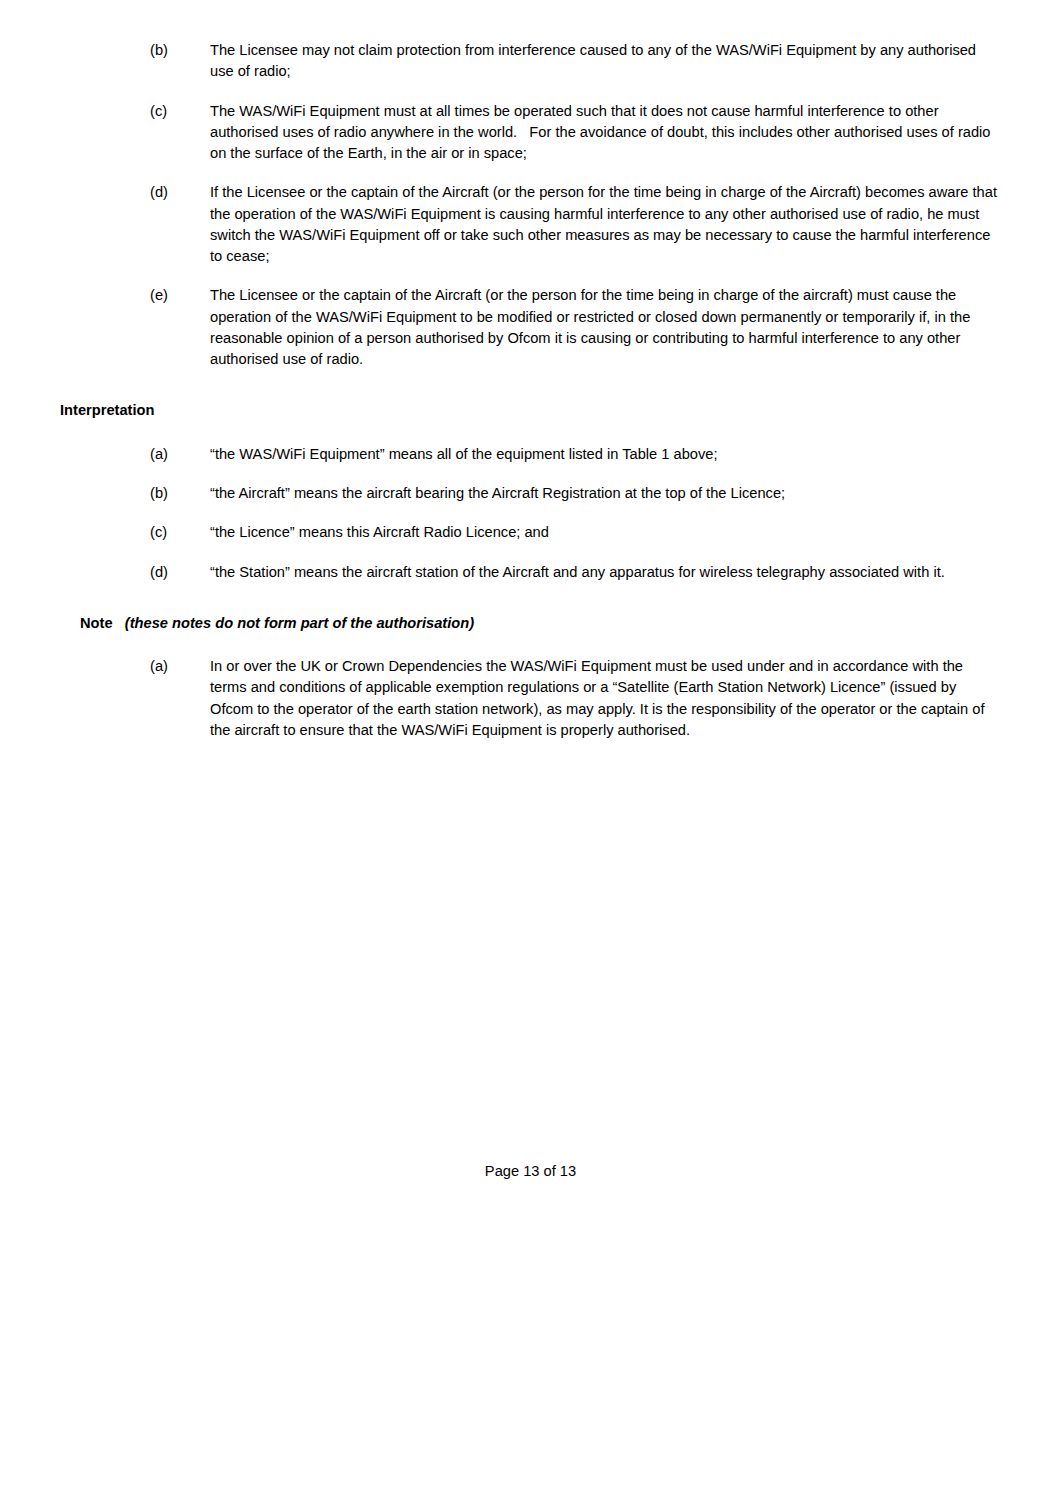(b)
The Licensee may not claim protection from interference caused to any of the WAS/WiFi Equipment by any authorised use of radio;
(c)
The WAS/WiFi Equipment must at all times be operated such that it does not cause harmful interference to other authorised uses of radio anywhere in the world. For the avoidance of doubt, this includes other authorised uses of radio on the surface of the Earth, in the air or in space;
(d)
If the Licensee or the captain of the Aircraft (or the person for the time being in charge of the Aircraft) becomes aware that the operation of the WAS/WiFi Equipment is causing harmful interference to any other authorised use of radio, he must switch the WAS/WiFi Equipment off or take such other measures as may be necessary to cause the harmful interference to cease;
(e)
The Licensee or the captain of the Aircraft (or the person for the time being in charge of the aircraft) must cause the operation of the WAS/WiFi Equipment to be modified or restricted or closed down permanently or temporarily if, in the reasonable opinion of a person authorised by Ofcom it is causing or contributing to harmful interference to any other authorised use of radio.
Interpretation
(a)
“the WAS/WiFi Equipment” means all of the equipment listed in Table 1 above;
(b)
“the Aircraft” means the aircraft bearing the Aircraft Registration at the top of the Licence;
(c)
“the Licence” means this Aircraft Radio Licence; and
(d)
“the Station” means the aircraft station of the Aircraft and any apparatus for wireless telegraphy associated with it.
Note (these notes do not form part of the authorisation)
(a)
In or over the UK or Crown Dependencies the WAS/WiFi Equipment must be used under and in accordance with the terms and conditions of applicable exemption regulations or a “Satellite (Earth Station Network) Licence” (issued by Ofcom to the operator of the earth station network), as may apply. It is the responsibility of the operator or the captain of the aircraft to ensure that the WAS/WiFi Equipment is properly authorised.
Page 13 of 13